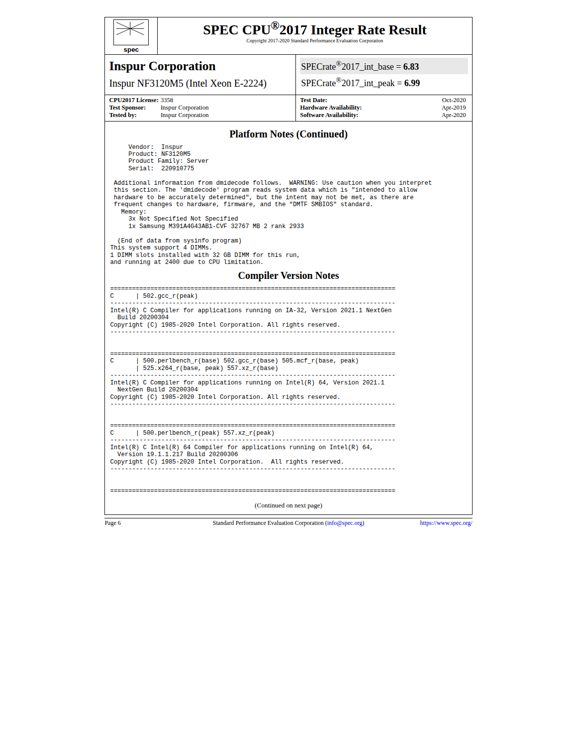spec
SPEC CPU®2017 Integer Rate Result
Copyright 2017-2020 Standard Performance Evaluation Corporation
Inspur Corporation
Inspur NF3120M5 (Intel Xeon E-2224)
SPECrate®2017_int_base = 6.83
SPECrate®2017_int_peak = 6.99
| CPU2017 License: | 3358 |
| Test Sponsor: | Inspur Corporation |
| Tested by: | Inspur Corporation |
| Test Date: | Oct-2020 |
| Hardware Availability: | Apr-2019 |
| Software Availability: | Apr-2020 |
Platform Notes (Continued)
     Vendor:  Inspur
     Product: NF3120M5
     Product Family: Server
     Serial:  220910775

 Additional information from dmidecode follows.  WARNING: Use caution when you interpret
 this section. The 'dmidecode' program reads system data which is "intended to allow
 hardware to be accurately determined", but the intent may not be met, as there are
 frequent changes to hardware, firmware, and the "DMTF SMBIOS" standard.
   Memory:
     3x Not Specified Not Specified
     1x Samsung M391A4G43AB1-CVF 32767 MB 2 rank 2933

  (End of data from sysinfo program)
This system support 4 DIMMs.
1 DIMM slots installed with 32 GB DIMM for this run,
and running at 2400 due to CPU limitation.
Compiler Version Notes
==============================================================================
C      | 502.gcc_r(peak)
------------------------------------------------------------------------------
Intel(R) C Compiler for applications running on IA-32, Version 2021.1 NextGen
  Build 20200304
Copyright (C) 1985-2020 Intel Corporation. All rights reserved.
------------------------------------------------------------------------------


==============================================================================
C      | 500.perlbench_r(base) 502.gcc_r(base) 505.mcf_r(base, peak)
       | 525.x264_r(base, peak) 557.xz_r(base)
------------------------------------------------------------------------------
Intel(R) C Compiler for applications running on Intel(R) 64, Version 2021.1
  NextGen Build 20200304
Copyright (C) 1985-2020 Intel Corporation. All rights reserved.
------------------------------------------------------------------------------


==============================================================================
C      | 500.perlbench_r(peak) 557.xz_r(peak)
------------------------------------------------------------------------------
Intel(R) C Intel(R) 64 Compiler for applications running on Intel(R) 64,
  Version 19.1.1.217 Build 20200306
Copyright (C) 1985-2020 Intel Corporation.  All rights reserved.
------------------------------------------------------------------------------


==============================================================================
(Continued on next page)
Page 6
Standard Performance Evaluation Corporation (info@spec.org)
https://www.spec.org/